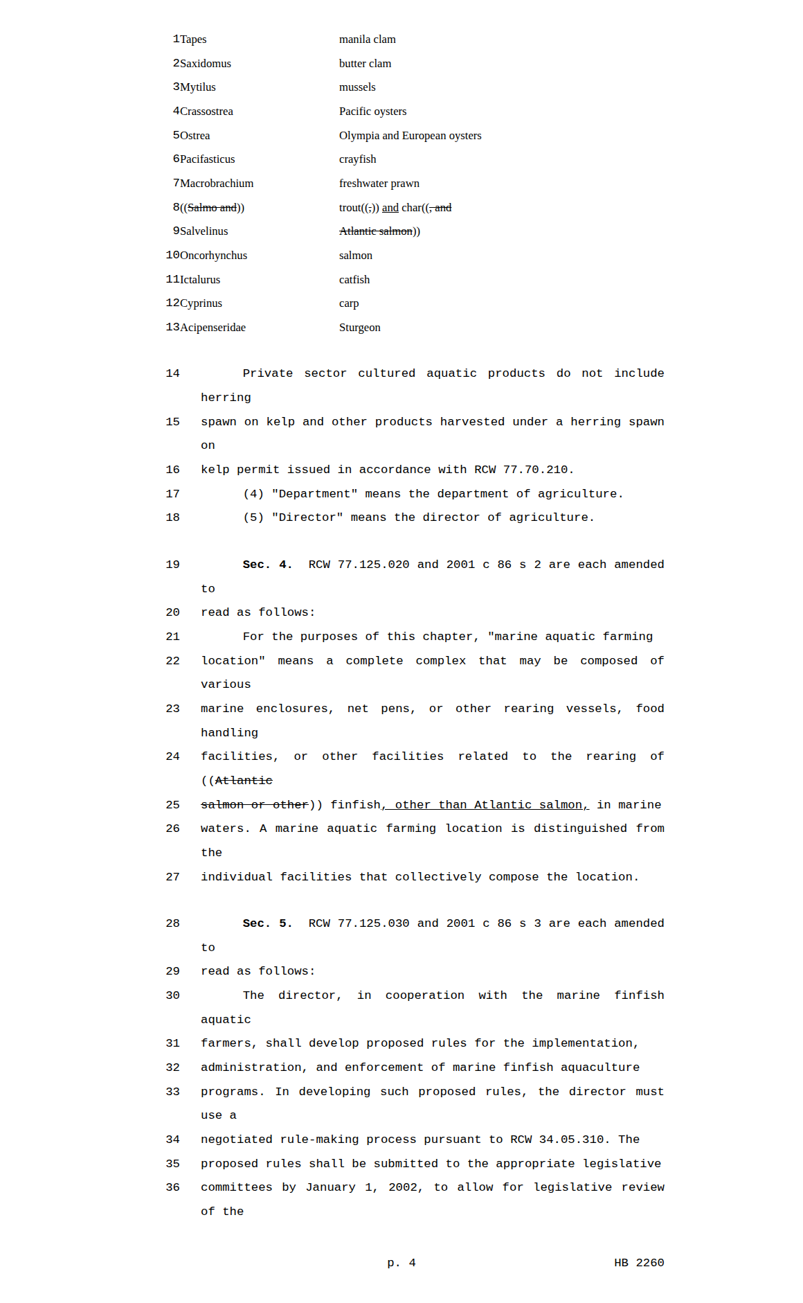| 1 | Tapes | manila clam |
| 2 | Saxidomus | butter clam |
| 3 | Mytilus | mussels |
| 4 | Crassostrea | Pacific oysters |
| 5 | Ostrea | Olympia and European oysters |
| 6 | Pacifasticus | crayfish |
| 7 | Macrobrachium | freshwater prawn |
| 8 | (( Salmo and )) | trout(( , )) and char(( , and |
| 9 | Salvelinus | Atlantic salmon )) |
| 10 | Oncorhynchus | salmon |
| 11 | Ictalurus | catfish |
| 12 | Cyprinus | carp |
| 13 | Acipenseridae | Sturgeon |
14 Private sector cultured aquatic products do not include herring
15spawn on kelp and other products harvested under a herring spawn on
16kelp permit issued in accordance with RCW 77.70.210.
17 (4) "Department" means the department of agriculture.
18 (5) "Director" means the director of agriculture.
19 Sec. 4. RCW 77.125.020 and 2001 c 86 s 2 are each amended to
20read as follows:
21 For the purposes of this chapter, "marine aquatic farming
22location" means a complete complex that may be composed of various
23marine enclosures, net pens, or other rearing vessels, food handling
24facilities, or other facilities related to the rearing of ((Atlantic
25 salmon or other)) finfish, other than Atlantic salmon, in marine
26waters. A marine aquatic farming location is distinguished from the
27individual facilities that collectively compose the location.
28 Sec. 5. RCW 77.125.030 and 2001 c 86 s 3 are each amended to
29read as follows:
30 The director, in cooperation with the marine finfish aquatic
31farmers, shall develop proposed rules for the implementation,
32administration, and enforcement of marine finfish aquaculture
33programs. In developing such proposed rules, the director must use a
34negotiated rule-making process pursuant to RCW 34.05.310. The
35proposed rules shall be submitted to the appropriate legislative
36committees by January 1, 2002, to allow for legislative review of the
p. 4
HB 2260